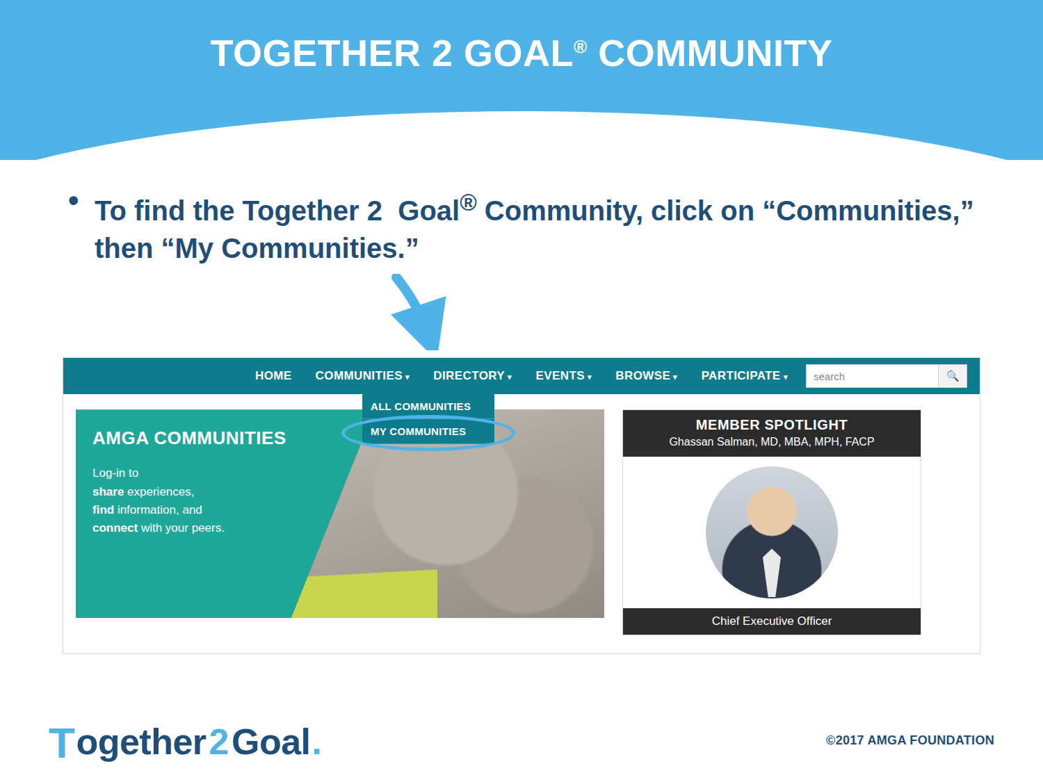TOGETHER 2 GOAL® COMMUNITY
To find the Together 2 Goal® Community, click on “Communities,” then “My Communities.”
HOME COMMUNITIES▾ DIRECTORY▾ EVENTS▾ BROWSE▾ PARTICIPATE▾
🔍
ALL COMMUNITIES
MY COMMUNITIES
AMGA COMMUNITIES
Log-in to
share experiences,
find information, and
connect with your peers.
MEMBER SPOTLIGHT
Ghassan Salman, MD, MBA, MPH, FACP
Chief Executive Officer
Together 2 Goal.
©2017 AMGA FOUNDATION